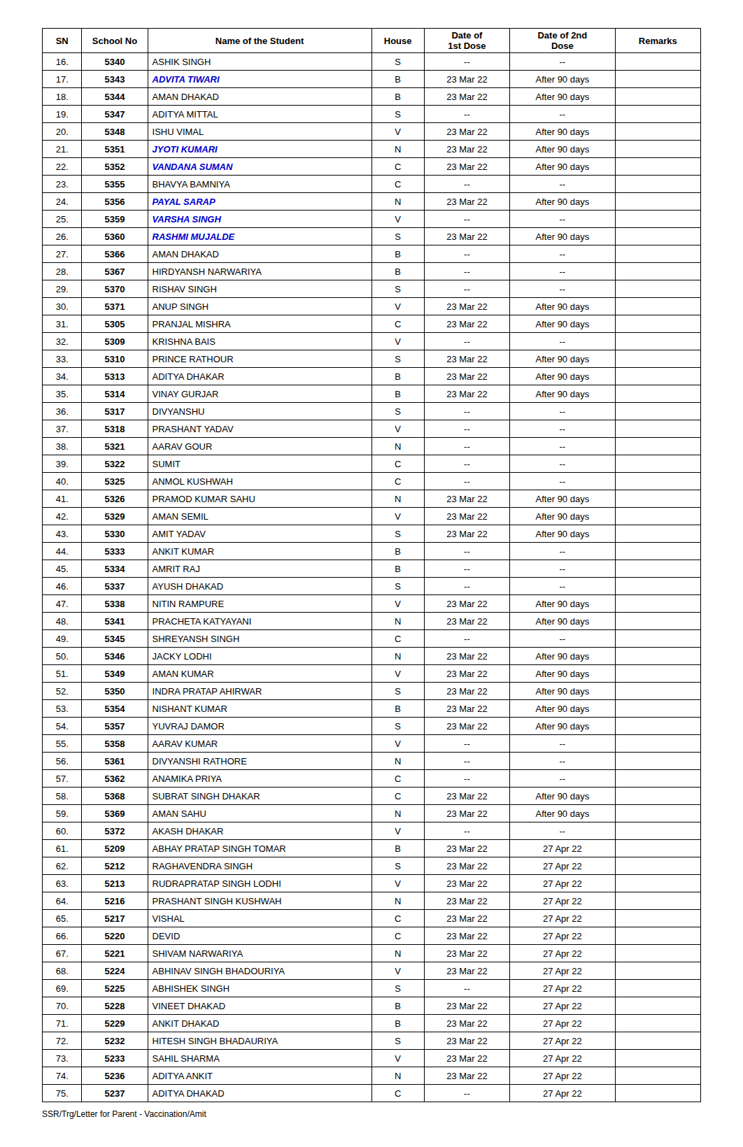| SN | School No | Name of the Student | House | Date of 1st Dose | Date of 2nd Dose | Remarks |
| --- | --- | --- | --- | --- | --- | --- |
| 16. | 5340 | ASHIK SINGH | S | -- | -- | |
| 17. | 5343 | ADVITA TIWARI | B | 23 Mar 22 | After 90 days | |
| 18. | 5344 | AMAN DHAKAD | B | 23 Mar 22 | After 90 days | |
| 19. | 5347 | ADITYA MITTAL | S | -- | -- | |
| 20. | 5348 | ISHU VIMAL | V | 23 Mar 22 | After 90 days | |
| 21. | 5351 | JYOTI KUMARI | N | 23 Mar 22 | After 90 days | |
| 22. | 5352 | VANDANA SUMAN | C | 23 Mar 22 | After 90 days | |
| 23. | 5355 | BHAVYA BAMNIYA | C | -- | -- | |
| 24. | 5356 | PAYAL SARAP | N | 23 Mar 22 | After 90 days | |
| 25. | 5359 | VARSHA SINGH | V | -- | -- | |
| 26. | 5360 | RASHMI MUJALDE | S | 23 Mar 22 | After 90 days | |
| 27. | 5366 | AMAN DHAKAD | B | -- | -- | |
| 28. | 5367 | HIRDYANSH NARWARIYA | B | -- | -- | |
| 29. | 5370 | RISHAV SINGH | S | -- | -- | |
| 30. | 5371 | ANUP SINGH | V | 23 Mar 22 | After 90 days | |
| 31. | 5305 | PRANJAL MISHRA | C | 23 Mar 22 | After 90 days | |
| 32. | 5309 | KRISHNA BAIS | V | -- | -- | |
| 33. | 5310 | PRINCE RATHOUR | S | 23 Mar 22 | After 90 days | |
| 34. | 5313 | ADITYA DHAKAR | B | 23 Mar 22 | After 90 days | |
| 35. | 5314 | VINAY GURJAR | B | 23 Mar 22 | After 90 days | |
| 36. | 5317 | DIVYANSHU | S | -- | -- | |
| 37. | 5318 | PRASHANT YADAV | V | -- | -- | |
| 38. | 5321 | AARAV GOUR | N | -- | -- | |
| 39. | 5322 | SUMIT | C | -- | -- | |
| 40. | 5325 | ANMOL KUSHWAH | C | -- | -- | |
| 41. | 5326 | PRAMOD KUMAR SAHU | N | 23 Mar 22 | After 90 days | |
| 42. | 5329 | AMAN SEMIL | V | 23 Mar 22 | After 90 days | |
| 43. | 5330 | AMIT YADAV | S | 23 Mar 22 | After 90 days | |
| 44. | 5333 | ANKIT KUMAR | B | -- | -- | |
| 45. | 5334 | AMRIT RAJ | B | -- | -- | |
| 46. | 5337 | AYUSH DHAKAD | S | -- | -- | |
| 47. | 5338 | NITIN RAMPURE | V | 23 Mar 22 | After 90 days | |
| 48. | 5341 | PRACHETA KATYAYANI | N | 23 Mar 22 | After 90 days | |
| 49. | 5345 | SHREYANSH SINGH | C | -- | -- | |
| 50. | 5346 | JACKY LODHI | N | 23 Mar 22 | After 90 days | |
| 51. | 5349 | AMAN KUMAR | V | 23 Mar 22 | After 90 days | |
| 52. | 5350 | INDRA PRATAP AHIRWAR | S | 23 Mar 22 | After 90 days | |
| 53. | 5354 | NISHANT KUMAR | B | 23 Mar 22 | After 90 days | |
| 54. | 5357 | YUVRAJ DAMOR | S | 23 Mar 22 | After 90 days | |
| 55. | 5358 | AARAV KUMAR | V | -- | -- | |
| 56. | 5361 | DIVYANSHI RATHORE | N | -- | -- | |
| 57. | 5362 | ANAMIKA PRIYA | C | -- | -- | |
| 58. | 5368 | SUBRAT SINGH DHAKAR | C | 23 Mar 22 | After 90 days | |
| 59. | 5369 | AMAN SAHU | N | 23 Mar 22 | After 90 days | |
| 60. | 5372 | AKASH DHAKAR | V | -- | -- | |
| 61. | 5209 | ABHAY PRATAP SINGH TOMAR | B | 23 Mar 22 | 27 Apr 22 | |
| 62. | 5212 | RAGHAVENDRA SINGH | S | 23 Mar 22 | 27 Apr 22 | |
| 63. | 5213 | RUDRAPRATAP SINGH LODHI | V | 23 Mar 22 | 27 Apr 22 | |
| 64. | 5216 | PRASHANT SINGH KUSHWAH | N | 23 Mar 22 | 27 Apr 22 | |
| 65. | 5217 | VISHAL | C | 23 Mar 22 | 27 Apr 22 | |
| 66. | 5220 | DEVID | C | 23 Mar 22 | 27 Apr 22 | |
| 67. | 5221 | SHIVAM NARWARIYA | N | 23 Mar 22 | 27 Apr 22 | |
| 68. | 5224 | ABHINAV SINGH BHADOURIYA | V | 23 Mar 22 | 27 Apr 22 | |
| 69. | 5225 | ABHISHEK SINGH | S | -- | 27 Apr 22 | |
| 70. | 5228 | VINEET DHAKAD | B | 23 Mar 22 | 27 Apr 22 | |
| 71. | 5229 | ANKIT DHAKAD | B | 23 Mar 22 | 27 Apr 22 | |
| 72. | 5232 | HITESH SINGH BHADAURIYA | S | 23 Mar 22 | 27 Apr 22 | |
| 73. | 5233 | SAHIL SHARMA | V | 23 Mar 22 | 27 Apr 22 | |
| 74. | 5236 | ADITYA ANKIT | N | 23 Mar 22 | 27 Apr 22 | |
| 75. | 5237 | ADITYA DHAKAD | C | -- | 27 Apr 22 | |
SSR/Trg/Letter for Parent - Vaccination/Amit